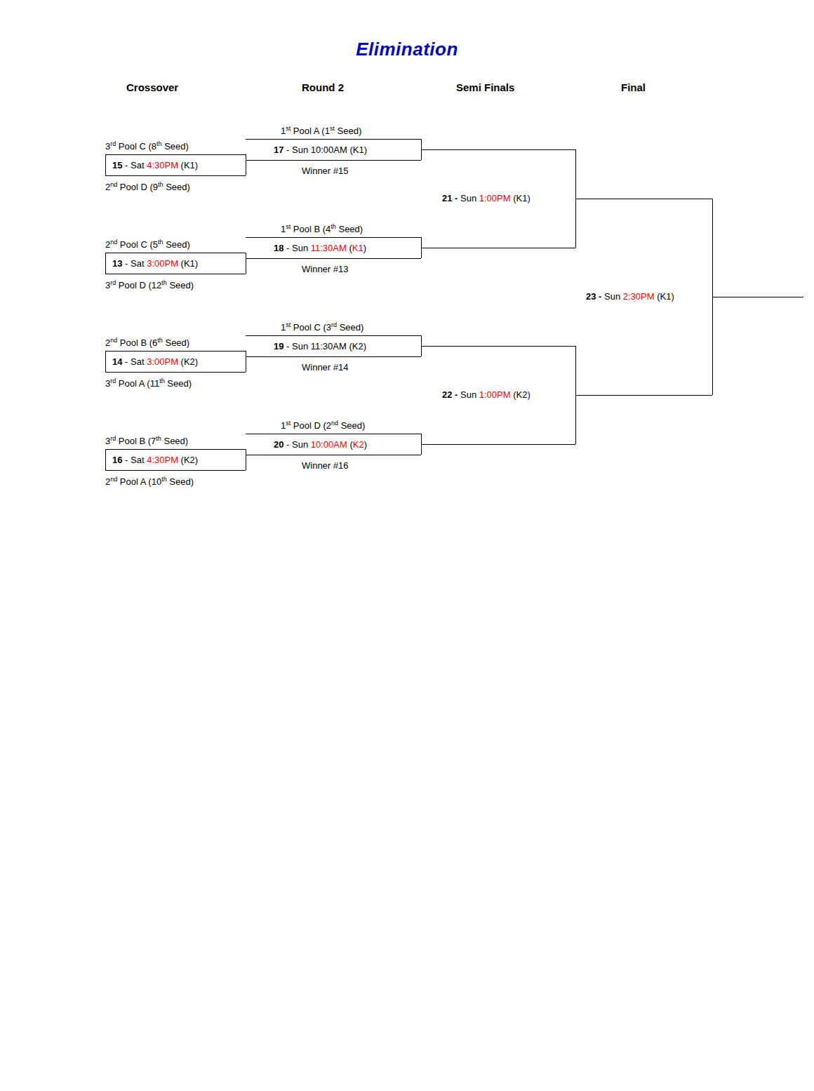Elimination
Crossover Round 2 Semi Finals Final
3rd Pool C (8th Seed)
15 - Sat 4:30PM (K1)
2nd Pool D (9th Seed)
1st Pool A (1st Seed)
17 - Sun 10:00AM (K1)
Winner #15
2nd Pool C (5th Seed)
13 - Sat 3:00PM (K1)
3rd Pool D (12th Seed)
1st Pool B (4th Seed)
18 - Sun 11:30AM (K1)
Winner #13
21 - Sun 1:00PM (K1)
2nd Pool B (6th Seed)
14 - Sat 3:00PM (K2)
3rd Pool A (11th Seed)
1st Pool C (3rd Seed)
19 - Sun 11:30AM (K2)
Winner #14
3rd Pool B (7th Seed)
16 - Sat 4:30PM (K2)
2nd Pool A (10th Seed)
1st Pool D (2nd Seed)
20 - Sun 10:00AM (K2)
Winner #16
22 - Sun 1:00PM (K2)
23 - Sun 2:30PM (K1)